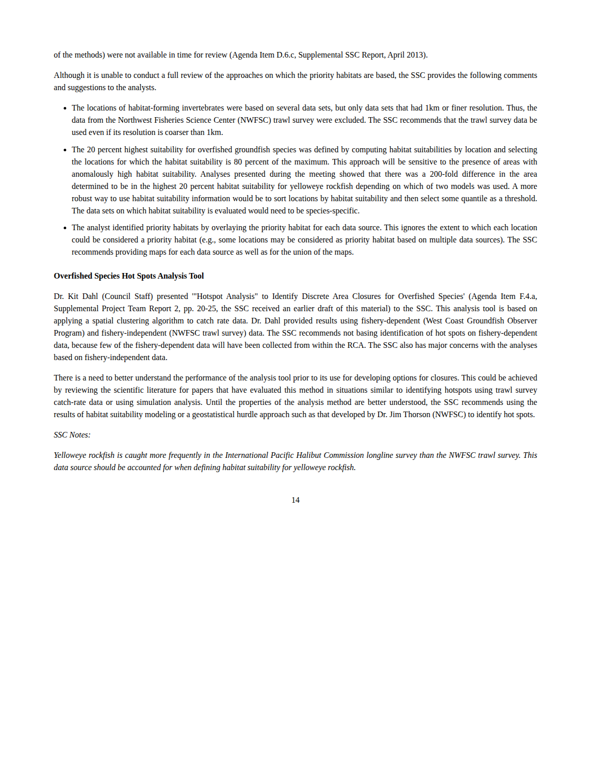of the methods) were not available in time for review (Agenda Item D.6.c, Supplemental SSC Report, April 2013).
Although it is unable to conduct a full review of the approaches on which the priority habitats are based, the SSC provides the following comments and suggestions to the analysts.
The locations of habitat-forming invertebrates were based on several data sets, but only data sets that had 1km or finer resolution. Thus, the data from the Northwest Fisheries Science Center (NWFSC) trawl survey were excluded. The SSC recommends that the trawl survey data be used even if its resolution is coarser than 1km.
The 20 percent highest suitability for overfished groundfish species was defined by computing habitat suitabilities by location and selecting the locations for which the habitat suitability is 80 percent of the maximum. This approach will be sensitive to the presence of areas with anomalously high habitat suitability. Analyses presented during the meeting showed that there was a 200-fold difference in the area determined to be in the highest 20 percent habitat suitability for yelloweye rockfish depending on which of two models was used. A more robust way to use habitat suitability information would be to sort locations by habitat suitability and then select some quantile as a threshold. The data sets on which habitat suitability is evaluated would need to be species-specific.
The analyst identified priority habitats by overlaying the priority habitat for each data source. This ignores the extent to which each location could be considered a priority habitat (e.g., some locations may be considered as priority habitat based on multiple data sources). The SSC recommends providing maps for each data source as well as for the union of the maps.
Overfished Species Hot Spots Analysis Tool
Dr. Kit Dahl (Council Staff) presented '"Hotspot Analysis" to Identify Discrete Area Closures for Overfished Species' (Agenda Item F.4.a, Supplemental Project Team Report 2, pp. 20-25, the SSC received an earlier draft of this material) to the SSC. This analysis tool is based on applying a spatial clustering algorithm to catch rate data. Dr. Dahl provided results using fishery-dependent (West Coast Groundfish Observer Program) and fishery-independent (NWFSC trawl survey) data. The SSC recommends not basing identification of hot spots on fishery-dependent data, because few of the fishery-dependent data will have been collected from within the RCA. The SSC also has major concerns with the analyses based on fishery-independent data.
There is a need to better understand the performance of the analysis tool prior to its use for developing options for closures. This could be achieved by reviewing the scientific literature for papers that have evaluated this method in situations similar to identifying hotspots using trawl survey catch-rate data or using simulation analysis. Until the properties of the analysis method are better understood, the SSC recommends using the results of habitat suitability modeling or a geostatistical hurdle approach such as that developed by Dr. Jim Thorson (NWFSC) to identify hot spots.
SSC Notes:
Yelloweye rockfish is caught more frequently in the International Pacific Halibut Commission longline survey than the NWFSC trawl survey. This data source should be accounted for when defining habitat suitability for yelloweye rockfish.
14